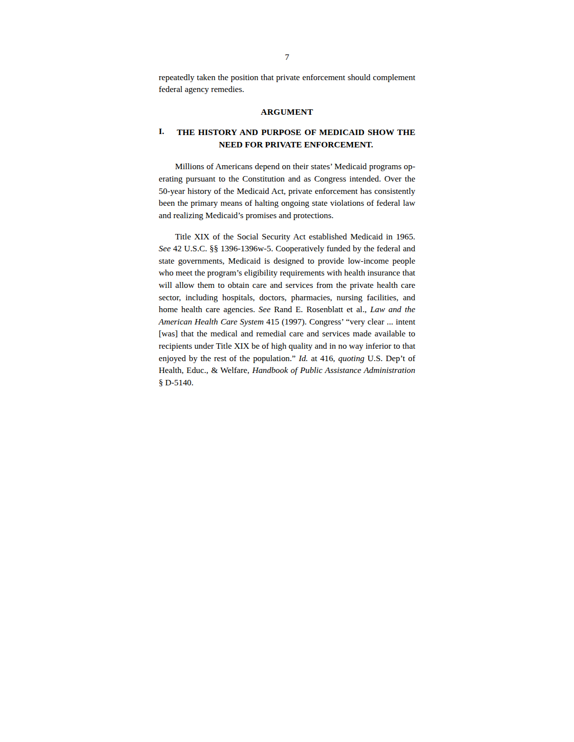7
repeatedly taken the position that private enforcement should complement federal agency remedies.
ARGUMENT
I.
THE HISTORY AND PURPOSE OF MEDICAID SHOW THE NEED FOR PRIVATE ENFORCEMENT.
Millions of Americans depend on their states’ Medicaid programs operating pursuant to the Constitution and as Congress intended. Over the 50-year history of the Medicaid Act, private enforcement has consistently been the primary means of halting ongoing state violations of federal law and realizing Medicaid’s promises and protections.
Title XIX of the Social Security Act established Medicaid in 1965. See 42 U.S.C. §§ 1396-1396w-5. Cooperatively funded by the federal and state governments, Medicaid is designed to provide low-income people who meet the program’s eligibility requirements with health insurance that will allow them to obtain care and services from the private health care sector, including hospitals, doctors, pharmacies, nursing facilities, and home health care agencies. See Rand E. Rosenblatt et al., Law and the American Health Care System 415 (1997). Congress’ “very clear ... intent [was] that the medical and remedial care and services made available to recipients under Title XIX be of high quality and in no way inferior to that enjoyed by the rest of the population.” Id. at 416, quoting U.S. Dep’t of Health, Educ., & Welfare, Handbook of Public Assistance Administration § D-5140.